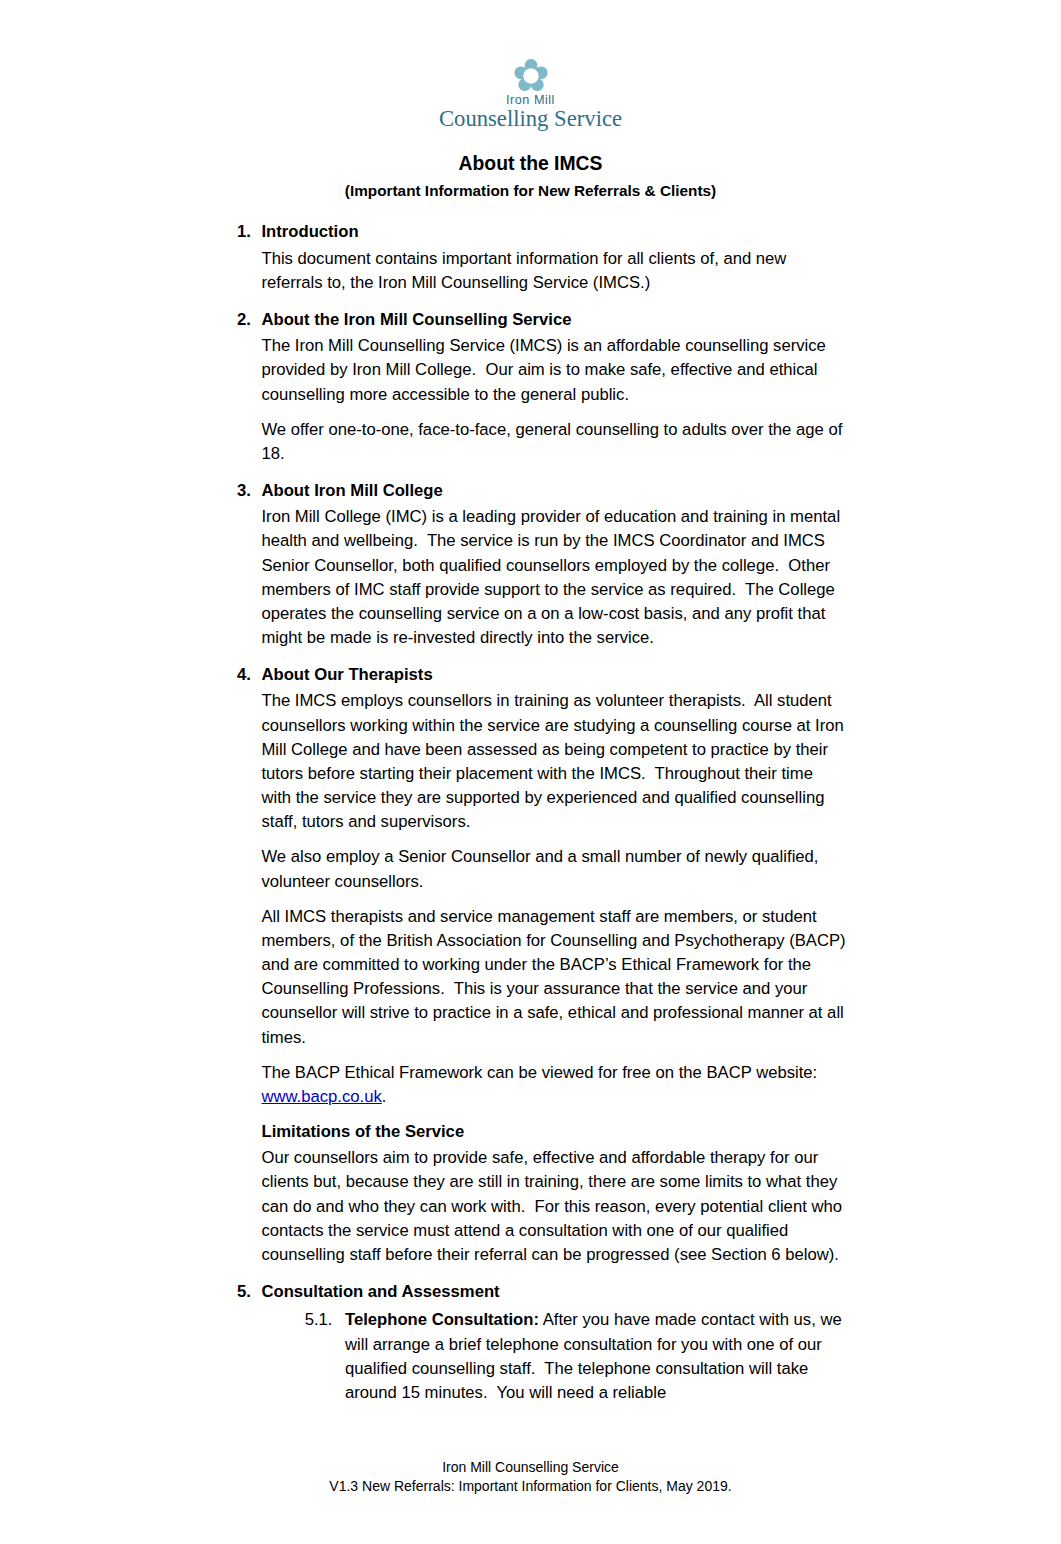✿ Iron Mill Counselling Service
About the IMCS
(Important Information for New Referrals & Clients)
Introduction
This document contains important information for all clients of, and new referrals to, the Iron Mill Counselling Service (IMCS.)
About the Iron Mill Counselling Service
The Iron Mill Counselling Service (IMCS) is an affordable counselling service provided by Iron Mill College. Our aim is to make safe, effective and ethical counselling more accessible to the general public.
We offer one-to-one, face-to-face, general counselling to adults over the age of 18.
About Iron Mill College
Iron Mill College (IMC) is a leading provider of education and training in mental health and wellbeing. The service is run by the IMCS Coordinator and IMCS Senior Counsellor, both qualified counsellors employed by the college. Other members of IMC staff provide support to the service as required. The College operates the counselling service on a on a low-cost basis, and any profit that might be made is re-invested directly into the service.
About Our Therapists
The IMCS employs counsellors in training as volunteer therapists. All student counsellors working within the service are studying a counselling course at Iron Mill College and have been assessed as being competent to practice by their tutors before starting their placement with the IMCS. Throughout their time with the service they are supported by experienced and qualified counselling staff, tutors and supervisors.
We also employ a Senior Counsellor and a small number of newly qualified, volunteer counsellors.
All IMCS therapists and service management staff are members, or student members, of the British Association for Counselling and Psychotherapy (BACP) and are committed to working under the BACP’s Ethical Framework for the Counselling Professions. This is your assurance that the service and your counsellor will strive to practice in a safe, ethical and professional manner at all times.
The BACP Ethical Framework can be viewed for free on the BACP website: www.bacp.co.uk.
Limitations of the Service
Our counsellors aim to provide safe, effective and affordable therapy for our clients but, because they are still in training, there are some limits to what they can do and who they can work with. For this reason, every potential client who contacts the service must attend a consultation with one of our qualified counselling staff before their referral can be progressed (see Section 6 below).
Consultation and Assessment
Telephone Consultation: After you have made contact with us, we will arrange a brief telephone consultation for you with one of our qualified counselling staff. The telephone consultation will take around 15 minutes. You will need a reliable
Iron Mill Counselling Service
V1.3 New Referrals: Important Information for Clients, May 2019.